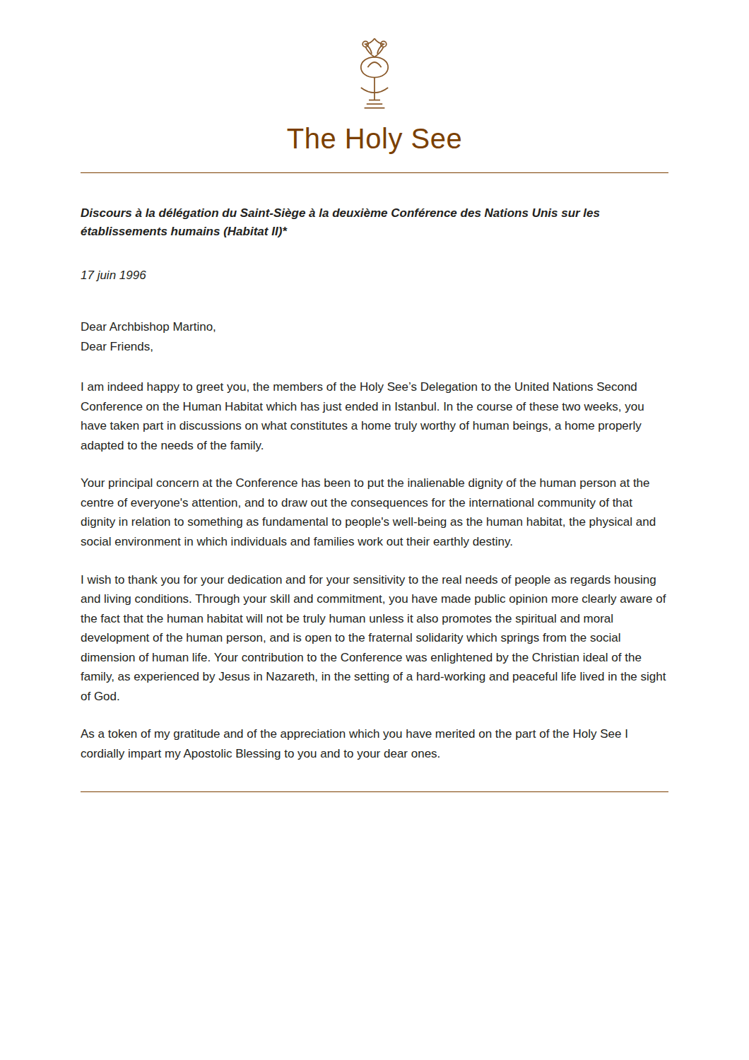The Holy See
Discours à la délégation du Saint-Siège à la deuxième Conférence des Nations Unis sur les établissements humains (Habitat II)*
17 juin 1996
Dear Archbishop Martino,
Dear Friends,
I am indeed happy to greet you, the members of the Holy See’s Delegation to the United Nations Second Conference on the Human Habitat which has just ended in Istanbul. In the course of these two weeks, you have taken part in discussions on what constitutes a home truly worthy of human beings, a home properly adapted to the needs of the family.
Your principal concern at the Conference has been to put the inalienable dignity of the human person at the centre of everyone's attention, and to draw out the consequences for the international community of that dignity in relation to something as fundamental to people's well-being as the human habitat, the physical and social environment in which individuals and families work out their earthly destiny.
I wish to thank you for your dedication and for your sensitivity to the real needs of people as regards housing and living conditions. Through your skill and commitment, you have made public opinion more clearly aware of the fact that the human habitat will not be truly human unless it also promotes the spiritual and moral development of the human person, and is open to the fraternal solidarity which springs from the social dimension of human life. Your contribution to the Conference was enlightened by the Christian ideal of the family, as experienced by Jesus in Nazareth, in the setting of a hard-working and peaceful life lived in the sight of God.
As a token of my gratitude and of the appreciation which you have merited on the part of the Holy See I cordially impart my Apostolic Blessing to you and to your dear ones.